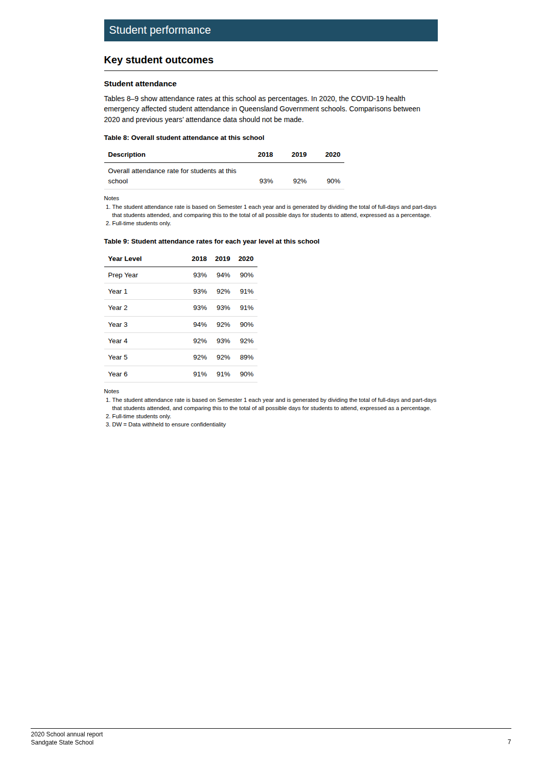Student performance
Key student outcomes
Student attendance
Tables 8–9 show attendance rates at this school as percentages. In 2020, the COVID-19 health emergency affected student attendance in Queensland Government schools. Comparisons between 2020 and previous years’ attendance data should not be made.
Table 8: Overall student attendance at this school
| Description | 2018 | 2019 | 2020 |
| --- | --- | --- | --- |
| Overall attendance rate for students at this school | 93% | 92% | 90% |
Notes
The student attendance rate is based on Semester 1 each year and is generated by dividing the total of full-days and part-days that students attended, and comparing this to the total of all possible days for students to attend, expressed as a percentage.
Full-time students only.
Table 9: Student attendance rates for each year level at this school
| Year Level | 2018 | 2019 | 2020 |
| --- | --- | --- | --- |
| Prep Year | 93% | 94% | 90% |
| Year 1 | 93% | 92% | 91% |
| Year 2 | 93% | 93% | 91% |
| Year 3 | 94% | 92% | 90% |
| Year 4 | 92% | 93% | 92% |
| Year 5 | 92% | 92% | 89% |
| Year 6 | 91% | 91% | 90% |
Notes
The student attendance rate is based on Semester 1 each year and is generated by dividing the total of full-days and part-days that students attended, and comparing this to the total of all possible days for students to attend, expressed as a percentage.
Full-time students only.
DW = Data withheld to ensure confidentiality
2020 School annual report
Sandgate State School
7